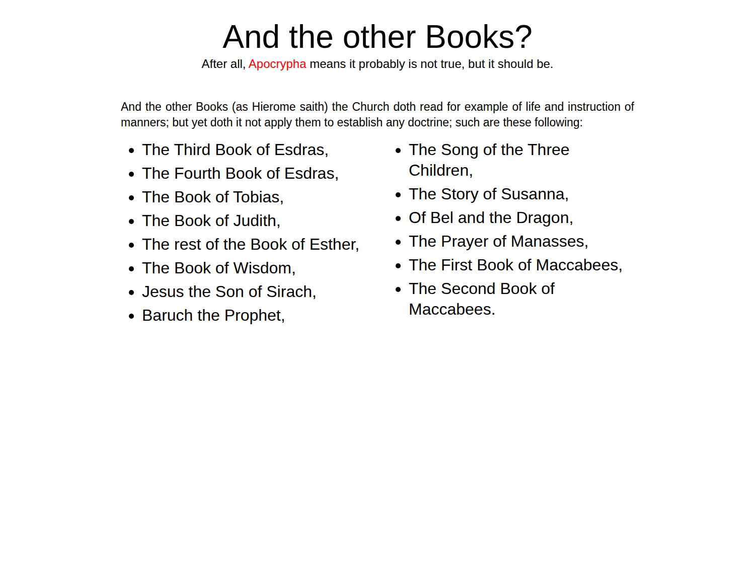And the other Books?
After all, Apocrypha means it probably is not true, but it should be.
And the other Books (as Hierome saith) the Church doth read for example of life and instruction of manners; but yet doth it not apply them to establish any doctrine; such are these following:
The Third Book of Esdras,
The Fourth Book of Esdras,
The Book of Tobias,
The Book of Judith,
The rest of the Book of Esther,
The Book of Wisdom,
Jesus the Son of Sirach,
Baruch the Prophet,
The Song of the Three Children,
The Story of Susanna,
Of Bel and the Dragon,
The Prayer of Manasses,
The First Book of Maccabees,
The Second Book of Maccabees.